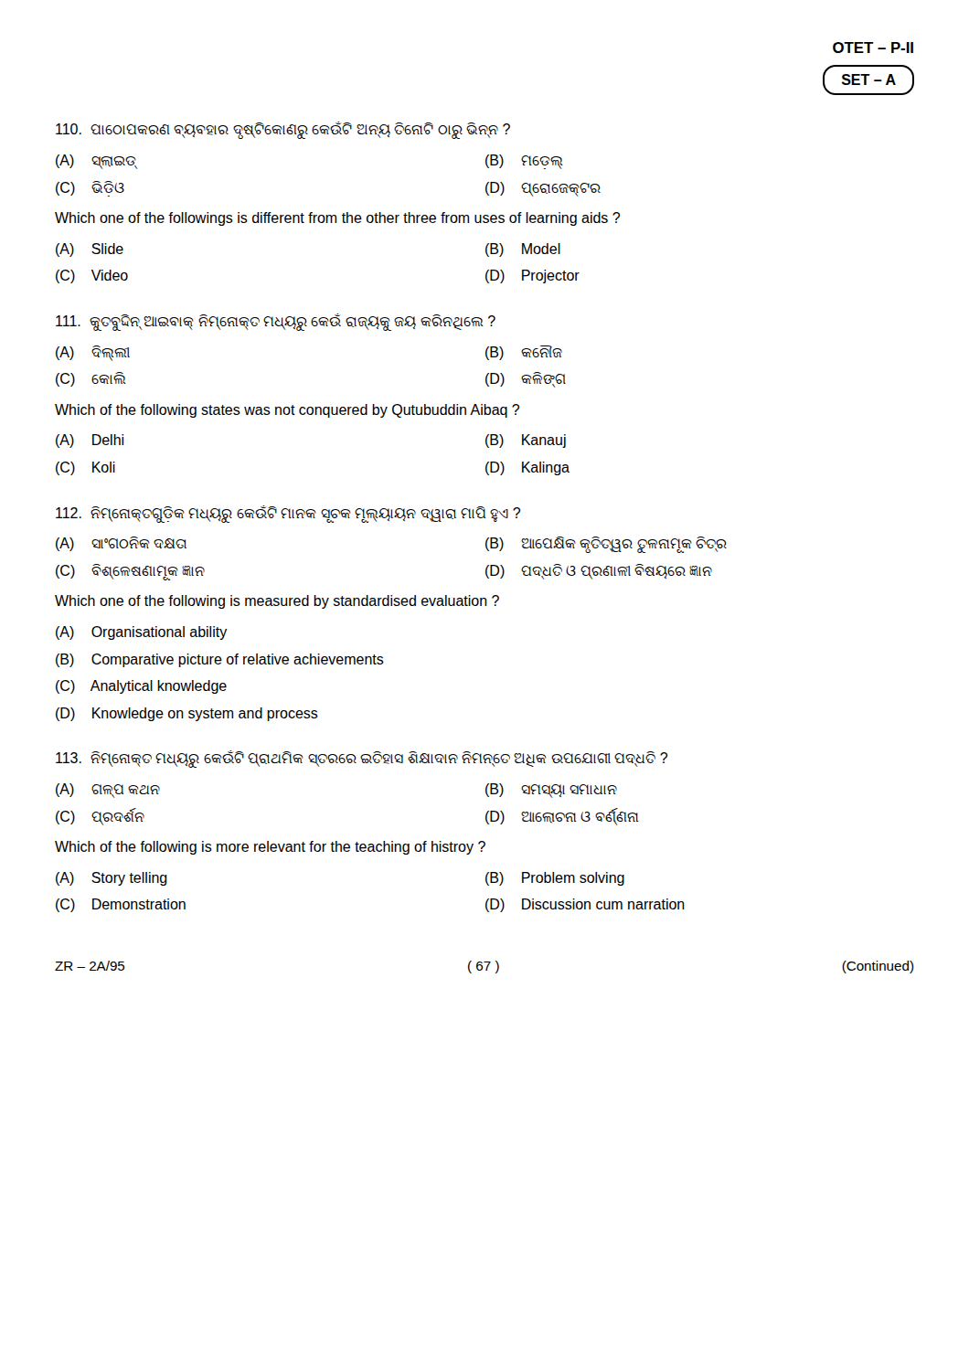OTET – P-II
SET – A
110. ପାଠୋପକରଣ ବ୍ୟବହାର ଦୃଷ୍ଟିକୋଣରୁ କେଉଁଟି ଅନ୍ୟ ତିନୋଟି ଠାରୁ ଭିନ୍ନ ?
| (A) ସ୍ଲାଇଡ୍ | (B) ମଡ଼େଲ୍ |
| (C) ଭିଡ଼ିଓ | (D) ପ୍ରୋଜେକ୍ଟର |
Which one of the followings is different from the other three from uses of learning aids ?
| (A) Slide | (B) Model |
| (C) Video | (D) Projector |
111. କୁତବୁଦ୍ଦିନ୍ ଆଇବାକ୍ ନିମ୍ନୋକ୍ତ ମଧ୍ୟରୁ କେଉଁ ରାଜ୍ୟକୁ ଜୟ କରିନଥିଲେ ?
| (A) ଦିଲ୍ଲୀ | (B) କନୌଜ |
| (C) କୋଲି | (D) କଳିଙ୍ଗ |
Which of the following states was not conquered by Qutubuddin Aibaq ?
| (A) Delhi | (B) Kanauj |
| (C) Koli | (D) Kalinga |
112. ନିମ୍ନୋକ୍ତଗୁଡ଼ିକ ମଧ୍ୟରୁ କେଉଁଟି ମାନକ ସୂଚକ ମୂଲ୍ୟାୟନ ଦ୍ୱାରା ମାପି ହୁଏ ?
| (A) ସାଂଗଠନିକ ଦକ୍ଷତା | (B) ଆପେକ୍ଷିକ କୃତିତ୍ୱର ତୁଳନାମୂକ ଚିତ୍ର |
| (C) ବିଶ୍ଳେଷଣାମୂକ ଜ୍ଞାନ | (D) ପଦ୍ଧତି ଓ ପ୍ରଣାଳୀ ବିଷୟରେ ଜ୍ଞାନ |
Which one of the following is measured by standardised evaluation ?
| (A) Organisational ability |
| (B) Comparative picture of relative achievements |
| (C) Analytical knowledge |
| (D) Knowledge on system and process |
113. ନିମ୍ନୋକ୍ତ ମଧ୍ୟରୁ କେଉଁଟି ପ୍ରାଥମିକ ସ୍ତରରେ ଇତିହାସ ଶିକ୍ଷାଦାନ ନିମନ୍ତେ ଅଧିକ ଉପଯୋଗୀ ପଦ୍ଧତି ?
| (A) ଗଳ୍ପ କଥନ | (B) ସମସ୍ୟା ସମାଧାନ |
| (C) ପ୍ରଦର୍ଶନ | (D) ଆଲୋଚନା ଓ ବର୍ଣ୍ଣନା |
Which of the following is more relevant for the teaching of histroy ?
| (A) Story telling | (B) Problem solving |
| (C) Demonstration | (D) Discussion cum narration |
ZR – 2A/95
( 67 )
(Continued)